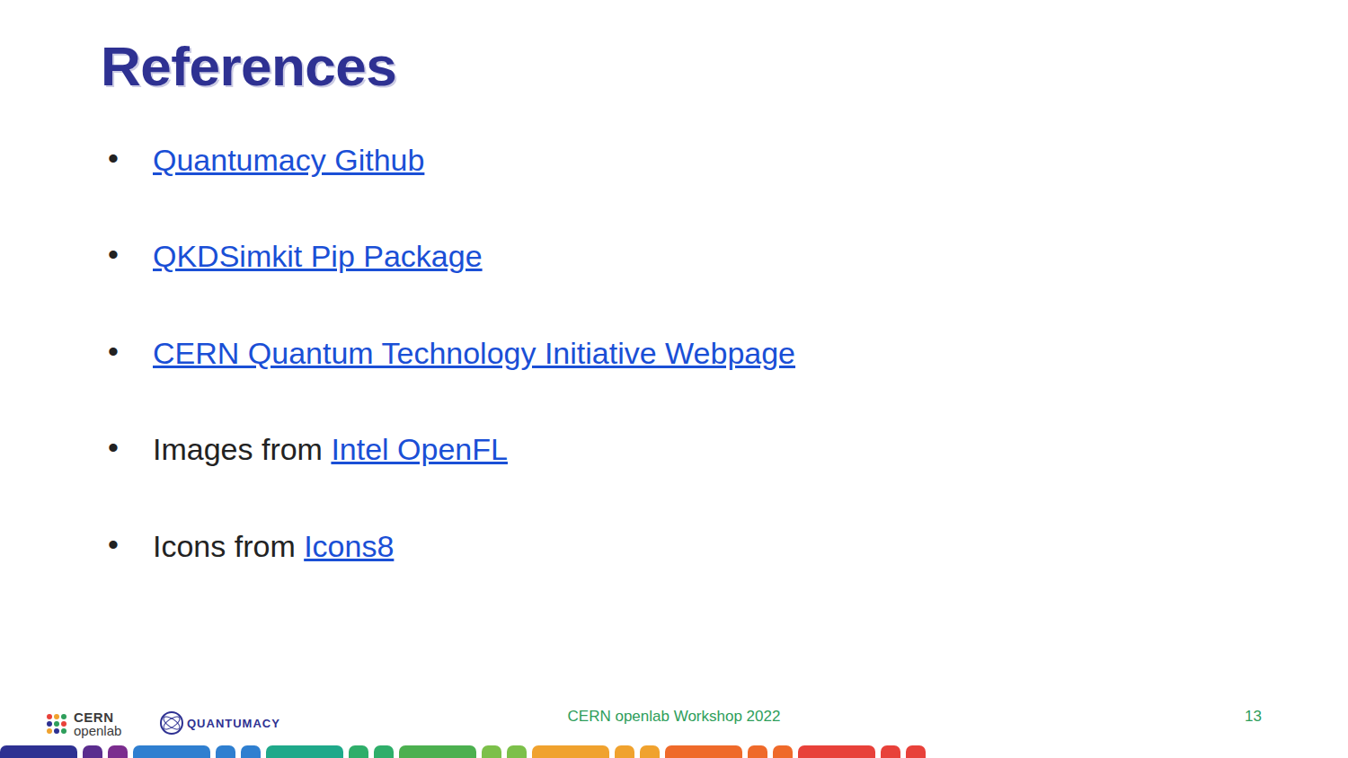References
Quantumacy Github
QKDSimkit Pip Package
CERN Quantum Technology Initiative Webpage
Images from Intel OpenFL
Icons from Icons8
CERN openlab
QUANTUMACY
CERN openlab Workshop 2022
13